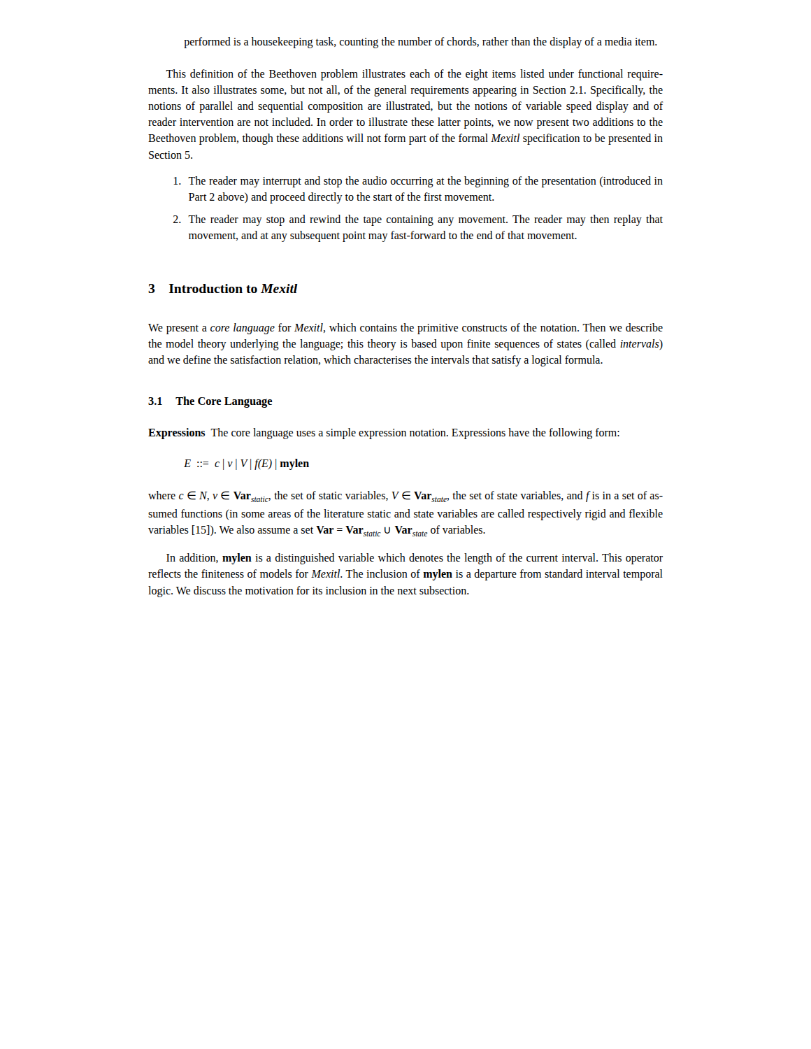performed is a housekeeping task, counting the number of chords, rather than the display of a media item.
This definition of the Beethoven problem illustrates each of the eight items listed under functional requirements. It also illustrates some, but not all, of the general requirements appearing in Section 2.1. Specifically, the notions of parallel and sequential composition are illustrated, but the notions of variable speed display and of reader intervention are not included. In order to illustrate these latter points, we now present two additions to the Beethoven problem, though these additions will not form part of the formal Mexitl specification to be presented in Section 5.
The reader may interrupt and stop the audio occurring at the beginning of the presentation (introduced in Part 2 above) and proceed directly to the start of the first movement.
The reader may stop and rewind the tape containing any movement. The reader may then replay that movement, and at any subsequent point may fast-forward to the end of that movement.
3 Introduction to Mexitl
We present a core language for Mexitl, which contains the primitive constructs of the notation. Then we describe the model theory underlying the language; this theory is based upon finite sequences of states (called intervals) and we define the satisfaction relation, which characterises the intervals that satisfy a logical formula.
3.1 The Core Language
Expressions The core language uses a simple expression notation. Expressions have the following form:
E ::= c | v | V | f(E) | mylen
where c ∈ N, v ∈ Varstatic, the set of static variables, V ∈ Varstate, the set of state variables, and f is in a set of assumed functions (in some areas of the literature static and state variables are called respectively rigid and flexible variables [15]). We also assume a set Var = Varstatic ∪ Varstate of variables.
In addition, mylen is a distinguished variable which denotes the length of the current interval. This operator reflects the finiteness of models for Mexitl. The inclusion of mylen is a departure from standard interval temporal logic. We discuss the motivation for its inclusion in the next subsection.